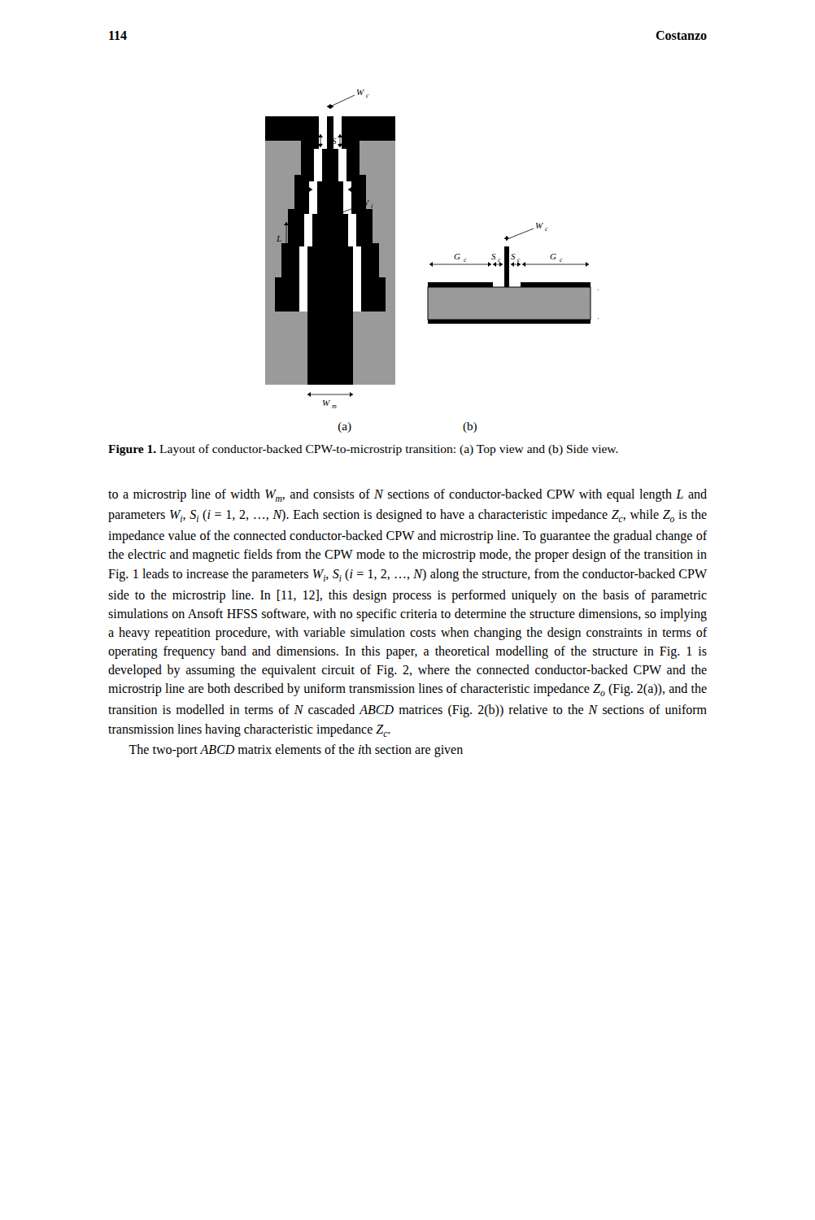114 Costanzo
Wc Sc Sc Si Si L Wi Wm Wc Gc Sc Sc Gc h
(a) (b)
Figure 1. Layout of conductor-backed CPW-to-microstrip transition: (a) Top view and (b) Side view.
to a microstrip line of width Wm, and consists of N sections of conductor-backed CPW with equal length L and parameters Wi, Si (i = 1, 2, …, N). Each section is designed to have a characteristic impedance Zc, while Zo is the impedance value of the connected conductor-backed CPW and microstrip line. To guarantee the gradual change of the electric and magnetic fields from the CPW mode to the microstrip mode, the proper design of the transition in Fig. 1 leads to increase the parameters Wi, Si (i = 1, 2, …, N) along the structure, from the conductor-backed CPW side to the microstrip line. In [11, 12], this design process is performed uniquely on the basis of parametric simulations on Ansoft HFSS software, with no specific criteria to determine the structure dimensions, so implying a heavy repeatition procedure, with variable simulation costs when changing the design constraints in terms of operating frequency band and dimensions. In this paper, a theoretical modelling of the structure in Fig. 1 is developed by assuming the equivalent circuit of Fig. 2, where the connected conductor-backed CPW and the microstrip line are both described by uniform transmission lines of characteristic impedance Zo (Fig. 2(a)), and the transition is modelled in terms of N cascaded ABCD matrices (Fig. 2(b)) relative to the N sections of uniform transmission lines having characteristic impedance Zc.
The two-port ABCD matrix elements of the ith section are given